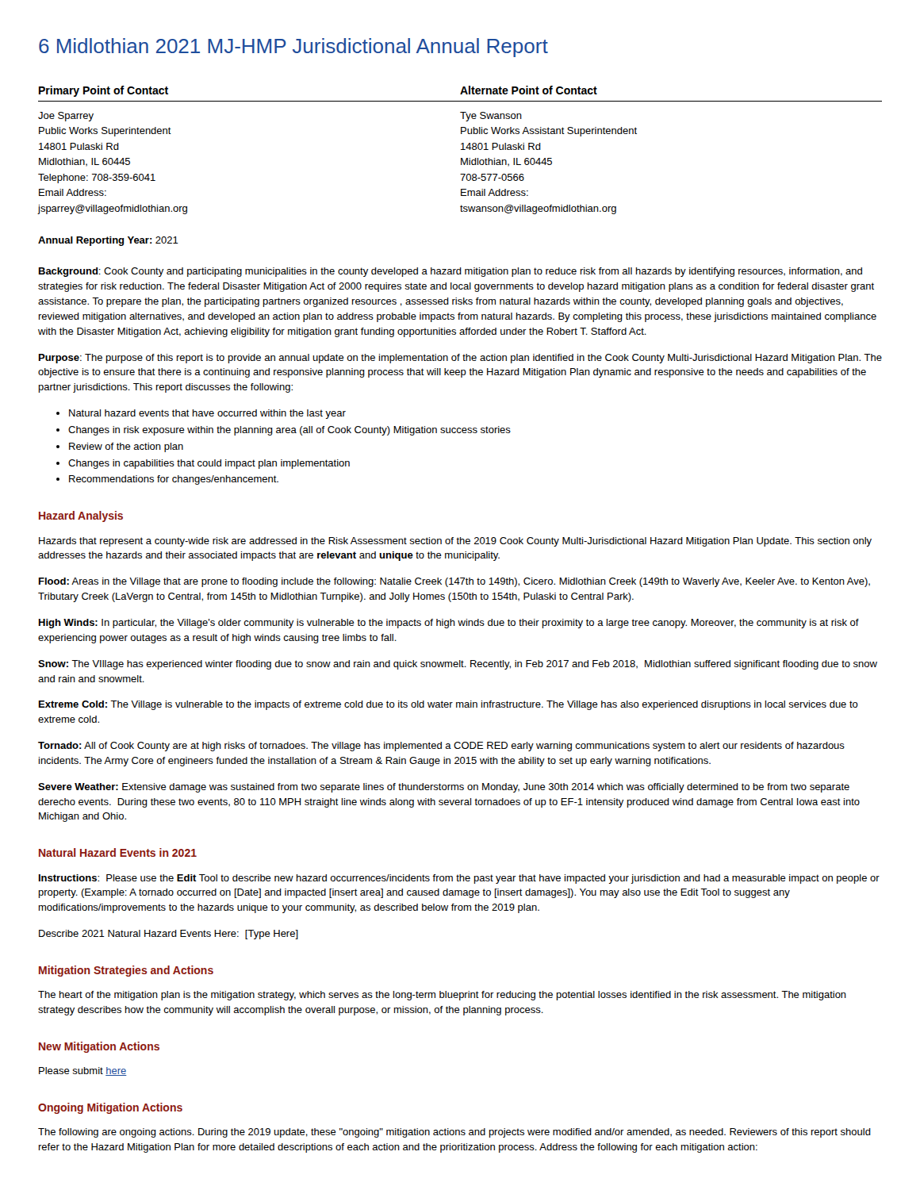6 Midlothian 2021 MJ-HMP Jurisdictional Annual Report
| Primary Point of Contact | Alternate Point of Contact |
| --- | --- |
| Joe Sparrey Public Works Superintendent 14801 Pulaski Rd Midlothian, IL 60445 Telephone: 708-359-6041 Email Address: jsparrey@villageofmidlothian.org | Tye Swanson Public Works Assistant Superintendent 14801 Pulaski Rd Midlothian, IL 60445 708-577-0566 Email Address: tswanson@villageofmidlothian.org |
Annual Reporting Year: 2021
Background: Cook County and participating municipalities in the county developed a hazard mitigation plan to reduce risk from all hazards by identifying resources, information, and strategies for risk reduction. The federal Disaster Mitigation Act of 2000 requires state and local governments to develop hazard mitigation plans as a condition for federal disaster grant assistance. To prepare the plan, the participating partners organized resources , assessed risks from natural hazards within the county, developed planning goals and objectives, reviewed mitigation alternatives, and developed an action plan to address probable impacts from natural hazards. By completing this process, these jurisdictions maintained compliance with the Disaster Mitigation Act, achieving eligibility for mitigation grant funding opportunities afforded under the Robert T. Stafford Act.
Purpose: The purpose of this report is to provide an annual update on the implementation of the action plan identified in the Cook County Multi-Jurisdictional Hazard Mitigation Plan. The objective is to ensure that there is a continuing and responsive planning process that will keep the Hazard Mitigation Plan dynamic and responsive to the needs and capabilities of the partner jurisdictions. This report discusses the following:
Natural hazard events that have occurred within the last year
Changes in risk exposure within the planning area (all of Cook County) Mitigation success stories
Review of the action plan
Changes in capabilities that could impact plan implementation
Recommendations for changes/enhancement.
Hazard Analysis
Hazards that represent a county-wide risk are addressed in the Risk Assessment section of the 2019 Cook County Multi-Jurisdictional Hazard Mitigation Plan Update. This section only addresses the hazards and their associated impacts that are relevant and unique to the municipality.
Flood: Areas in the Village that are prone to flooding include the following: Natalie Creek (147th to 149th), Cicero. Midlothian Creek (149th to Waverly Ave, Keeler Ave. to Kenton Ave), Tributary Creek (LaVergn to Central, from 145th to Midlothian Turnpike). and Jolly Homes (150th to 154th, Pulaski to Central Park).
High Winds: In particular, the Village's older community is vulnerable to the impacts of high winds due to their proximity to a large tree canopy. Moreover, the community is at risk of experiencing power outages as a result of high winds causing tree limbs to fall.
Snow: The VIllage has experienced winter flooding due to snow and rain and quick snowmelt. Recently, in Feb 2017 and Feb 2018, Midlothian suffered significant flooding due to snow and rain and snowmelt.
Extreme Cold: The Village is vulnerable to the impacts of extreme cold due to its old water main infrastructure. The Village has also experienced disruptions in local services due to extreme cold.
Tornado: All of Cook County are at high risks of tornadoes. The village has implemented a CODE RED early warning communications system to alert our residents of hazardous incidents. The Army Core of engineers funded the installation of a Stream & Rain Gauge in 2015 with the ability to set up early warning notifications.
Severe Weather: Extensive damage was sustained from two separate lines of thunderstorms on Monday, June 30th 2014 which was officially determined to be from two separate derecho events. During these two events, 80 to 110 MPH straight line winds along with several tornadoes of up to EF-1 intensity produced wind damage from Central Iowa east into Michigan and Ohio.
Natural Hazard Events in 2021
Instructions: Please use the Edit Tool to describe new hazard occurrences/incidents from the past year that have impacted your jurisdiction and had a measurable impact on people or property. (Example: A tornado occurred on [Date] and impacted [insert area] and caused damage to [insert damages]). You may also use the Edit Tool to suggest any modifications/improvements to the hazards unique to your community, as described below from the 2019 plan.
Describe 2021 Natural Hazard Events Here: [Type Here]
Mitigation Strategies and Actions
The heart of the mitigation plan is the mitigation strategy, which serves as the long-term blueprint for reducing the potential losses identified in the risk assessment. The mitigation strategy describes how the community will accomplish the overall purpose, or mission, of the planning process.
New Mitigation Actions
Please submit here
Ongoing Mitigation Actions
The following are ongoing actions. During the 2019 update, these "ongoing" mitigation actions and projects were modified and/or amended, as needed. Reviewers of this report should refer to the Hazard Mitigation Plan for more detailed descriptions of each action and the prioritization process. Address the following for each mitigation action: